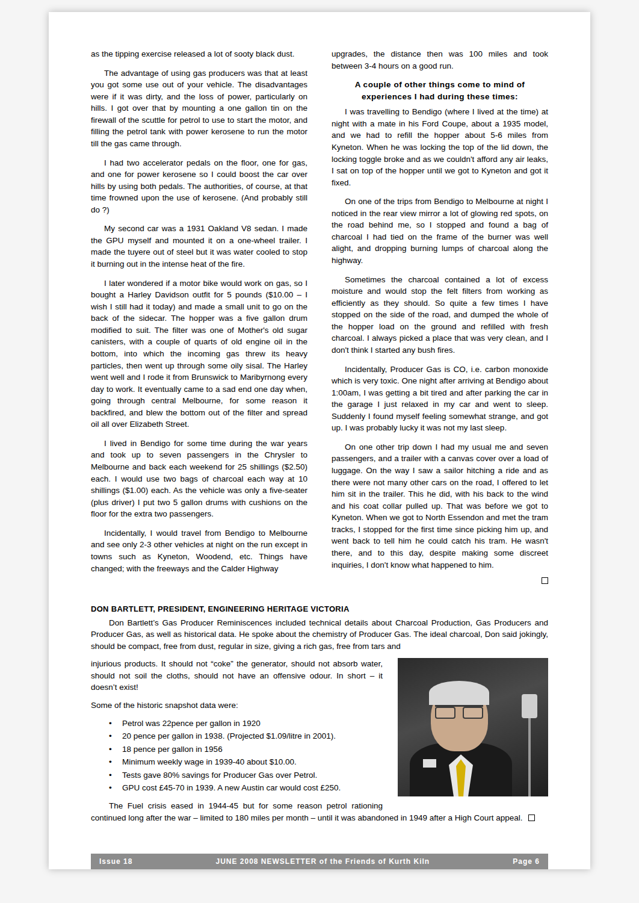as the tipping exercise released a lot of sooty black dust.
The advantage of using gas producers was that at least you got some use out of your vehicle. The disadvantages were if it was dirty, and the loss of power, particularly on hills. I got over that by mounting a one gallon tin on the firewall of the scuttle for petrol to use to start the motor, and filling the petrol tank with power kerosene to run the motor till the gas came through.
I had two accelerator pedals on the floor, one for gas, and one for power kerosene so I could boost the car over hills by using both pedals. The authorities, of course, at that time frowned upon the use of kerosene. (And probably still do ?)
My second car was a 1931 Oakland V8 sedan. I made the GPU myself and mounted it on a one-wheel trailer. I made the tuyere out of steel but it was water cooled to stop it burning out in the intense heat of the fire.
I later wondered if a motor bike would work on gas, so I bought a Harley Davidson outfit for 5 pounds ($10.00 – I wish I still had it today) and made a small unit to go on the back of the sidecar. The hopper was a five gallon drum modified to suit. The filter was one of Mother's old sugar canisters, with a couple of quarts of old engine oil in the bottom, into which the incoming gas threw its heavy particles, then went up through some oily sisal. The Harley went well and I rode it from Brunswick to Maribyrnong every day to work. It eventually came to a sad end one day when, going through central Melbourne, for some reason it backfired, and blew the bottom out of the filter and spread oil all over Elizabeth Street.
I lived in Bendigo for some time during the war years and took up to seven passengers in the Chrysler to Melbourne and back each weekend for 25 shillings ($2.50) each. I would use two bags of charcoal each way at 10 shillings ($1.00) each. As the vehicle was only a five-seater (plus driver) I put two 5 gallon drums with cushions on the floor for the extra two passengers.
Incidentally, I would travel from Bendigo to Melbourne and see only 2-3 other vehicles at night on the run except in towns such as Kyneton, Woodend, etc. Things have changed; with the freeways and the Calder Highway
upgrades, the distance then was 100 miles and took between 3-4 hours on a good run.
A couple of other things come to mind of experiences I had during these times:
I was travelling to Bendigo (where I lived at the time) at night with a mate in his Ford Coupe, about a 1935 model, and we had to refill the hopper about 5-6 miles from Kyneton. When he was locking the top of the lid down, the locking toggle broke and as we couldn't afford any air leaks, I sat on top of the hopper until we got to Kyneton and got it fixed.
On one of the trips from Bendigo to Melbourne at night I noticed in the rear view mirror a lot of glowing red spots, on the road behind me, so I stopped and found a bag of charcoal I had tied on the frame of the burner was well alight, and dropping burning lumps of charcoal along the highway.
Sometimes the charcoal contained a lot of excess moisture and would stop the felt filters from working as efficiently as they should. So quite a few times I have stopped on the side of the road, and dumped the whole of the hopper load on the ground and refilled with fresh charcoal. I always picked a place that was very clean, and I don't think I started any bush fires.
Incidentally, Producer Gas is CO, i.e. carbon monoxide which is very toxic. One night after arriving at Bendigo about 1:00am, I was getting a bit tired and after parking the car in the garage I just relaxed in my car and went to sleep. Suddenly I found myself feeling somewhat strange, and got up. I was probably lucky it was not my last sleep.
On one other trip down I had my usual me and seven passengers, and a trailer with a canvas cover over a load of luggage. On the way I saw a sailor hitching a ride and as there were not many other cars on the road, I offered to let him sit in the trailer. This he did, with his back to the wind and his coat collar pulled up. That was before we got to Kyneton. When we got to North Essendon and met the tram tracks, I stopped for the first time since picking him up, and went back to tell him he could catch his tram. He wasn't there, and to this day, despite making some discreet inquiries, I don't know what happened to him.
DON BARTLETT, PRESIDENT, ENGINEERING HERITAGE VICTORIA
Don Bartlett’s Gas Producer Reminiscences included technical details about Charcoal Production, Gas Producers and Producer Gas, as well as historical data. He spoke about the chemistry of Producer Gas. The ideal charcoal, Don said jokingly, should be compact, free from dust, regular in size, giving a rich gas, free from tars and
injurious products. It should not “coke” the generator, should not absorb water, should not soil the cloths, should not have an offensive odour. In short – it doesn’t exist!
Some of the historic snapshot data were:
Petrol was 22pence per gallon in 1920
20 pence per gallon in 1938. (Projected $1.09/litre in 2001).
18 pence per gallon in 1956
Minimum weekly wage in 1939-40 about $10.00.
Tests gave 80% savings for Producer Gas over Petrol.
GPU cost £45-70 in 1939. A new Austin car would cost £250.
The Fuel crisis eased in 1944-45 but for some reason petrol rationing continued long after the war – limited to 180 miles per month – until it was abandoned in 1949 after a High Court appeal.
Issue 18
JUNE 2008 NEWSLETTER of the Friends of Kurth Kiln
Page 6